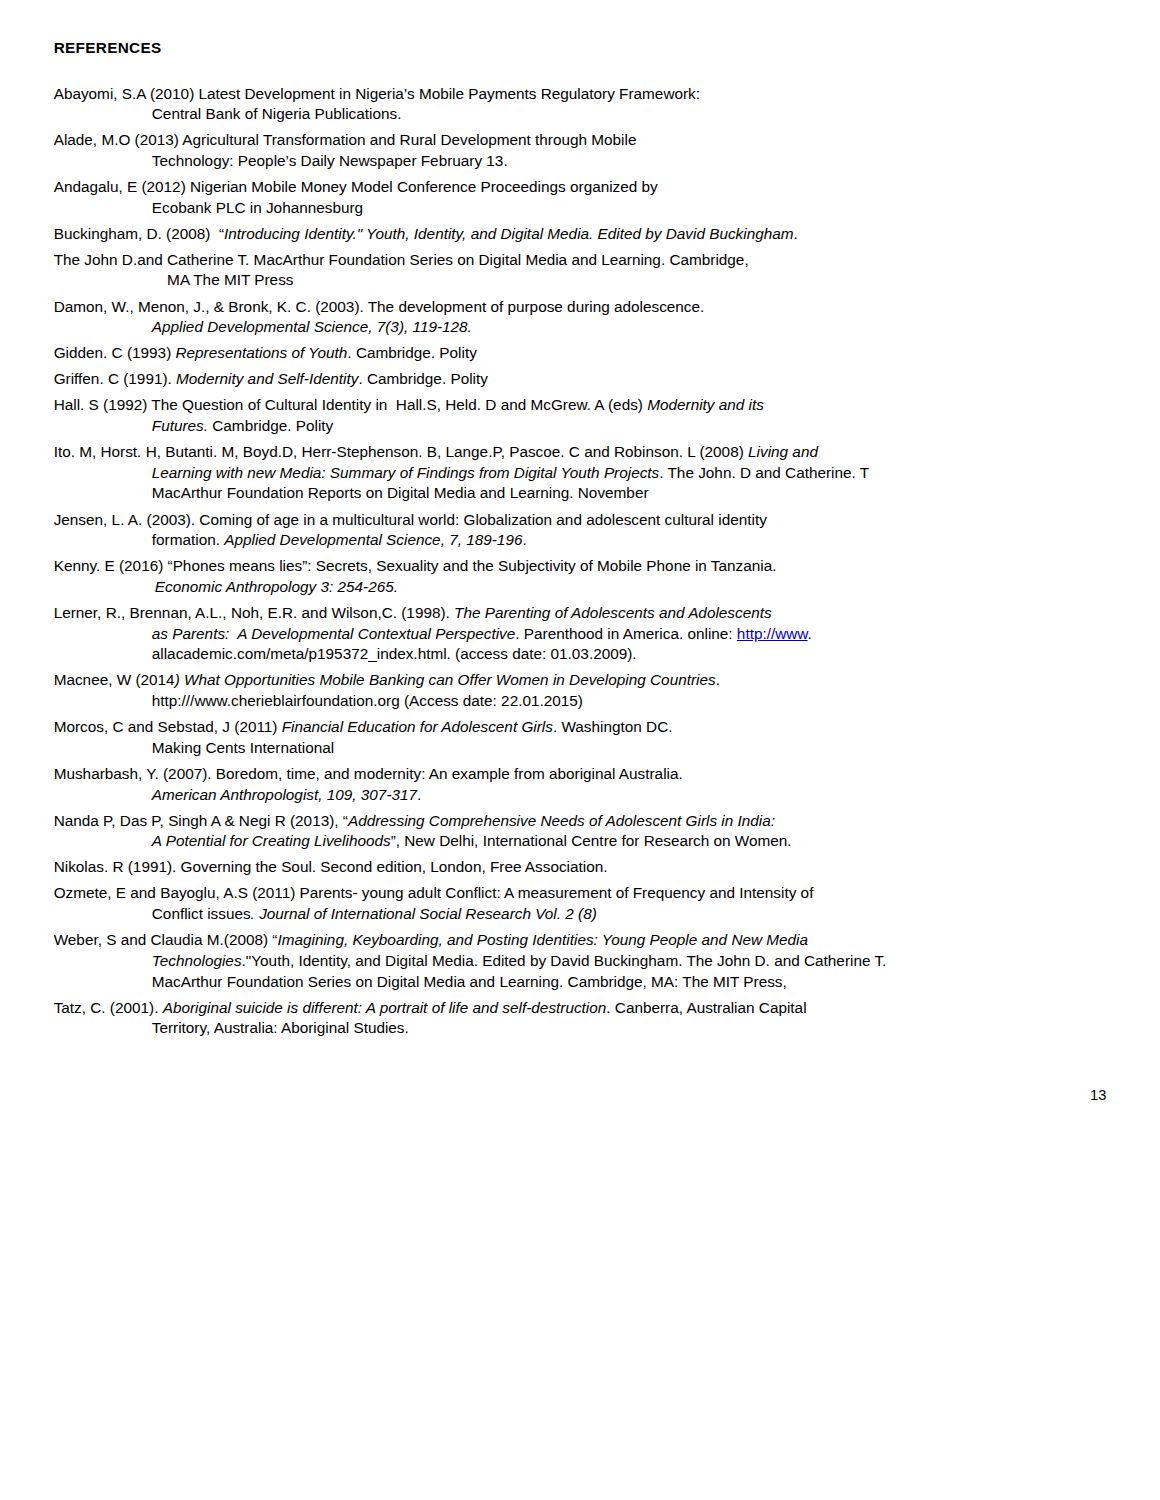REFERENCES
Abayomi, S.A (2010) Latest Development in Nigeria’s Mobile Payments Regulatory Framework:Central Bank of Nigeria Publications.
Alade, M.O (2013) Agricultural Transformation and Rural Development through MobileTechnology: People’s Daily Newspaper February 13.
Andagalu, E (2012) Nigerian Mobile Money Model Conference Proceedings organized byEcobank PLC in Johannesburg
Buckingham, D. (2008) “Introducing Identity." Youth, Identity, and Digital Media. Edited by David Buckingham.
The John D.and Catherine T. MacArthur Foundation Series on Digital Media and Learning. Cambridge,MA The MIT Press
Damon, W., Menon, J., & Bronk, K. C. (2003). The development of purpose during adolescence.Applied Developmental Science, 7(3), 119-128.
Gidden. C (1993) Representations of Youth. Cambridge. Polity
Griffen. C (1991). Modernity and Self-Identity. Cambridge. Polity
Hall. S (1992) The Question of Cultural Identity in Hall.S, Held. D and McGrew. A (eds) Modernity and its Futures. Cambridge. Polity
Ito. M, Horst. H, Butanti. M, Boyd.D, Herr-Stephenson. B, Lange.P, Pascoe. C and Robinson. L (2008) Living and Learning with new Media: Summary of Findings from Digital Youth Projects. The John. D and Catherine. T MacArthur Foundation Reports on Digital Media and Learning. November
Jensen, L. A. (2003). Coming of age in a multicultural world: Globalization and adolescent cultural identityformation. Applied Developmental Science, 7, 189-196.
Kenny. E (2016) “Phones means lies”: Secrets, Sexuality and the Subjectivity of Mobile Phone in Tanzania.Economic Anthropology 3: 254-265.
Lerner, R., Brennan, A.L., Noh, E.R. and Wilson,C. (1998). The Parenting of Adolescents and Adolescents as Parents: A Developmental Contextual Perspective. Parenthood in America. online: http://www. allacademic.com/meta/p195372_index.html. (access date: 01.03.2009).
Macnee, W (2014) What Opportunities Mobile Banking can Offer Women in Developing Countries.http:///www.cherieblairfoundation.org (Access date: 22.01.2015)
Morcos, C and Sebstad, J (2011) Financial Education for Adolescent Girls. Washington DC.Making Cents International
Musharbash, Y. (2007). Boredom, time, and modernity: An example from aboriginal Australia.American Anthropologist, 109, 307-317.
Nanda P, Das P, Singh A & Negi R (2013), “Addressing Comprehensive Needs of Adolescent Girls in India: A Potential for Creating Livelihoods”, New Delhi, International Centre for Research on Women.
Nikolas. R (1991). Governing the Soul. Second edition, London, Free Association.
Ozmete, E and Bayoglu, A.S (2011) Parents- young adult Conflict: A measurement of Frequency and Intensity ofConflict issues. Journal of International Social Research Vol. 2 (8)
Weber, S and Claudia M.(2008) “Imagining, Keyboarding, and Posting Identities: Young People and New Media Technologies."Youth, Identity, and Digital Media. Edited by David Buckingham. The John D. and Catherine T. MacArthur Foundation Series on Digital Media and Learning. Cambridge, MA: The MIT Press,
Tatz, C. (2001). Aboriginal suicide is different: A portrait of life and self-destruction. Canberra, Australian CapitalTerritory, Australia: Aboriginal Studies.
13